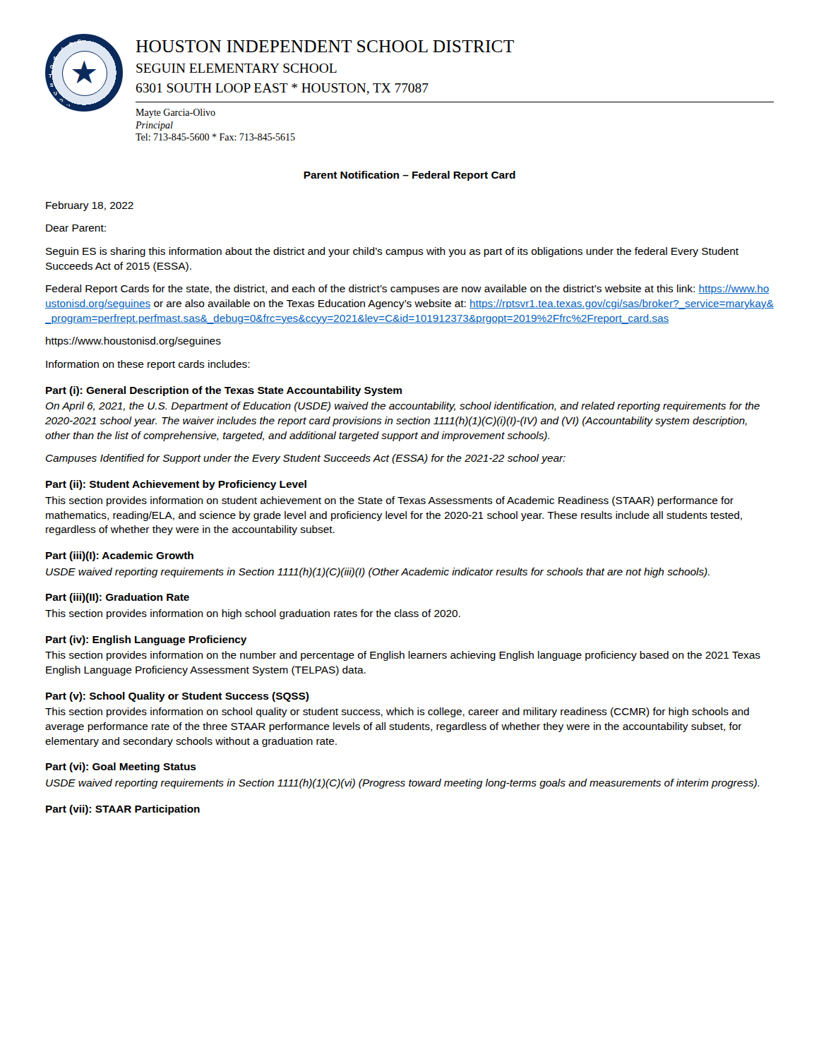H O U S T O N I S D
HOUSTON INDEPENDENT SCHOOL DISTRICT
SEGUIN ELEMENTARY SCHOOL
6301 SOUTH LOOP EAST * HOUSTON, TX 77087
Mayte Garcia-Olivo
Principal
Tel: 713-845-5600 * Fax: 713-845-5615
Parent Notification – Federal Report Card
February 18, 2022
Dear Parent:
Seguin ES is sharing this information about the district and your child’s campus with you as part of its obligations under the federal Every Student Succeeds Act of 2015 (ESSA).
Federal Report Cards for the state, the district, and each of the district’s campuses are now available on the district’s website at this link: https://www.houstonisd.org/seguines or are also available on the Texas Education Agency’s website at: https://rptsvr1.tea.texas.gov/cgi/sas/broker?_service=marykay&_program=perfrept.perfmast.sas&_debug=0&frc=yes&ccyy=2021&lev=C&id=101912373&prgopt=2019%2Ffrc%2Freport_card.sas
https://www.houstonisd.org/seguines
Information on these report cards includes:
Part (i): General Description of the Texas State Accountability System
On April 6, 2021, the U.S. Department of Education (USDE) waived the accountability, school identification, and related reporting requirements for the 2020-2021 school year. The waiver includes the report card provisions in section 1111(h)(1)(C)(i)(I)-(IV) and (VI) (Accountability system description, other than the list of comprehensive, targeted, and additional targeted support and improvement schools).
Campuses Identified for Support under the Every Student Succeeds Act (ESSA) for the 2021-22 school year:
Part (ii): Student Achievement by Proficiency Level
This section provides information on student achievement on the State of Texas Assessments of Academic Readiness (STAAR) performance for mathematics, reading/ELA, and science by grade level and proficiency level for the 2020-21 school year. These results include all students tested, regardless of whether they were in the accountability subset.
Part (iii)(I): Academic Growth
USDE waived reporting requirements in Section 1111(h)(1)(C)(iii)(I) (Other Academic indicator results for schools that are not high schools).
Part (iii)(II): Graduation Rate
This section provides information on high school graduation rates for the class of 2020.
Part (iv): English Language Proficiency
This section provides information on the number and percentage of English learners achieving English language proficiency based on the 2021 Texas English Language Proficiency Assessment System (TELPAS) data.
Part (v): School Quality or Student Success (SQSS)
This section provides information on school quality or student success, which is college, career and military readiness (CCMR) for high schools and average performance rate of the three STAAR performance levels of all students, regardless of whether they were in the accountability subset, for elementary and secondary schools without a graduation rate.
Part (vi): Goal Meeting Status
USDE waived reporting requirements in Section 1111(h)(1)(C)(vi) (Progress toward meeting long-terms goals and measurements of interim progress).
Part (vii): STAAR Participation